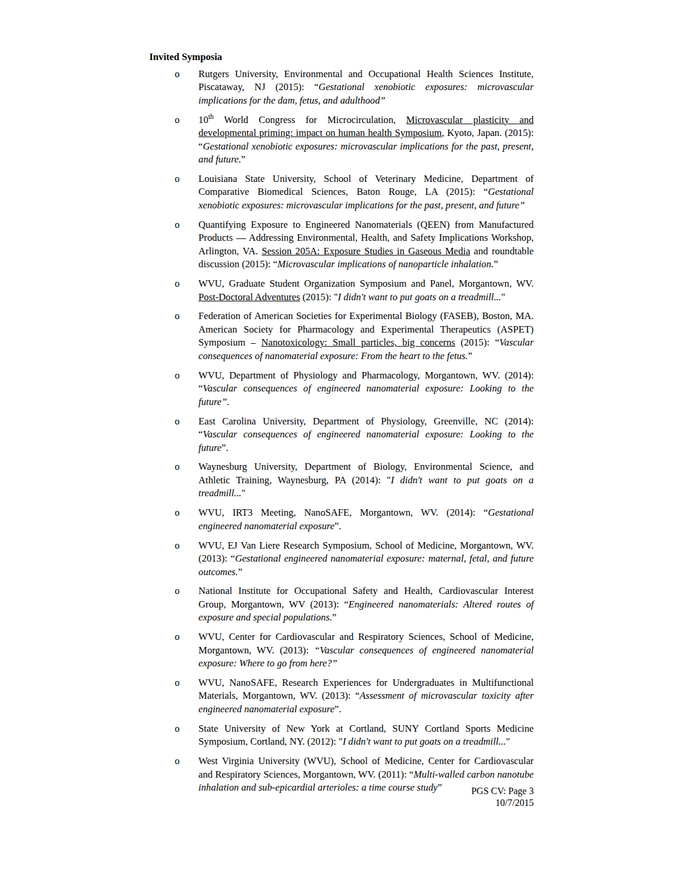Invited Symposia
Rutgers University, Environmental and Occupational Health Sciences Institute, Piscataway, NJ (2015): “Gestational xenobiotic exposures: microvascular implications for the dam, fetus, and adulthood”
10th World Congress for Microcirculation, Microvascular plasticity and developmental priming: impact on human health Symposium, Kyoto, Japan. (2015): “Gestational xenobiotic exposures: microvascular implications for the past, present, and future.”
Louisiana State University, School of Veterinary Medicine, Department of Comparative Biomedical Sciences, Baton Rouge, LA (2015): “Gestational xenobiotic exposures: microvascular implications for the past, present, and future”
Quantifying Exposure to Engineered Nanomaterials (QEEN) from Manufactured Products — Addressing Environmental, Health, and Safety Implications Workshop, Arlington, VA. Session 205A: Exposure Studies in Gaseous Media and roundtable discussion (2015): “Microvascular implications of nanoparticle inhalation.”
WVU, Graduate Student Organization Symposium and Panel, Morgantown, WV. Post-Doctoral Adventures (2015): "I didn't want to put goats on a treadmill..."
Federation of American Societies for Experimental Biology (FASEB), Boston, MA. American Society for Pharmacology and Experimental Therapeutics (ASPET) Symposium – Nanotoxicology: Small particles, big concerns (2015): “Vascular consequences of nanomaterial exposure: From the heart to the fetus.”
WVU, Department of Physiology and Pharmacology, Morgantown, WV. (2014): “Vascular consequences of engineered nanomaterial exposure: Looking to the future”.
East Carolina University, Department of Physiology, Greenville, NC (2014): “Vascular consequences of engineered nanomaterial exposure: Looking to the future”.
Waynesburg University, Department of Biology, Environmental Science, and Athletic Training, Waynesburg, PA (2014): "I didn't want to put goats on a treadmill..."
WVU, IRT3 Meeting, NanoSAFE, Morgantown, WV. (2014): “Gestational engineered nanomaterial exposure”.
WVU, EJ Van Liere Research Symposium, School of Medicine, Morgantown, WV. (2013): “Gestational engineered nanomaterial exposure: maternal, fetal, and future outcomes.”
National Institute for Occupational Safety and Health, Cardiovascular Interest Group, Morgantown, WV (2013): “Engineered nanomaterials: Altered routes of exposure and special populations.”
WVU, Center for Cardiovascular and Respiratory Sciences, School of Medicine, Morgantown, WV. (2013): “Vascular consequences of engineered nanomaterial exposure: Where to go from here?”
WVU, NanoSAFE, Research Experiences for Undergraduates in Multifunctional Materials, Morgantown, WV. (2013): “Assessment of microvascular toxicity after engineered nanomaterial exposure”.
State University of New York at Cortland, SUNY Cortland Sports Medicine Symposium, Cortland, NY. (2012): "I didn't want to put goats on a treadmill..."
West Virginia University (WVU), School of Medicine, Center for Cardiovascular and Respiratory Sciences, Morgantown, WV. (2011): “Multi-walled carbon nanotube inhalation and sub-epicardial arterioles: a time course study”
PGS CV: Page 3
10/7/2015